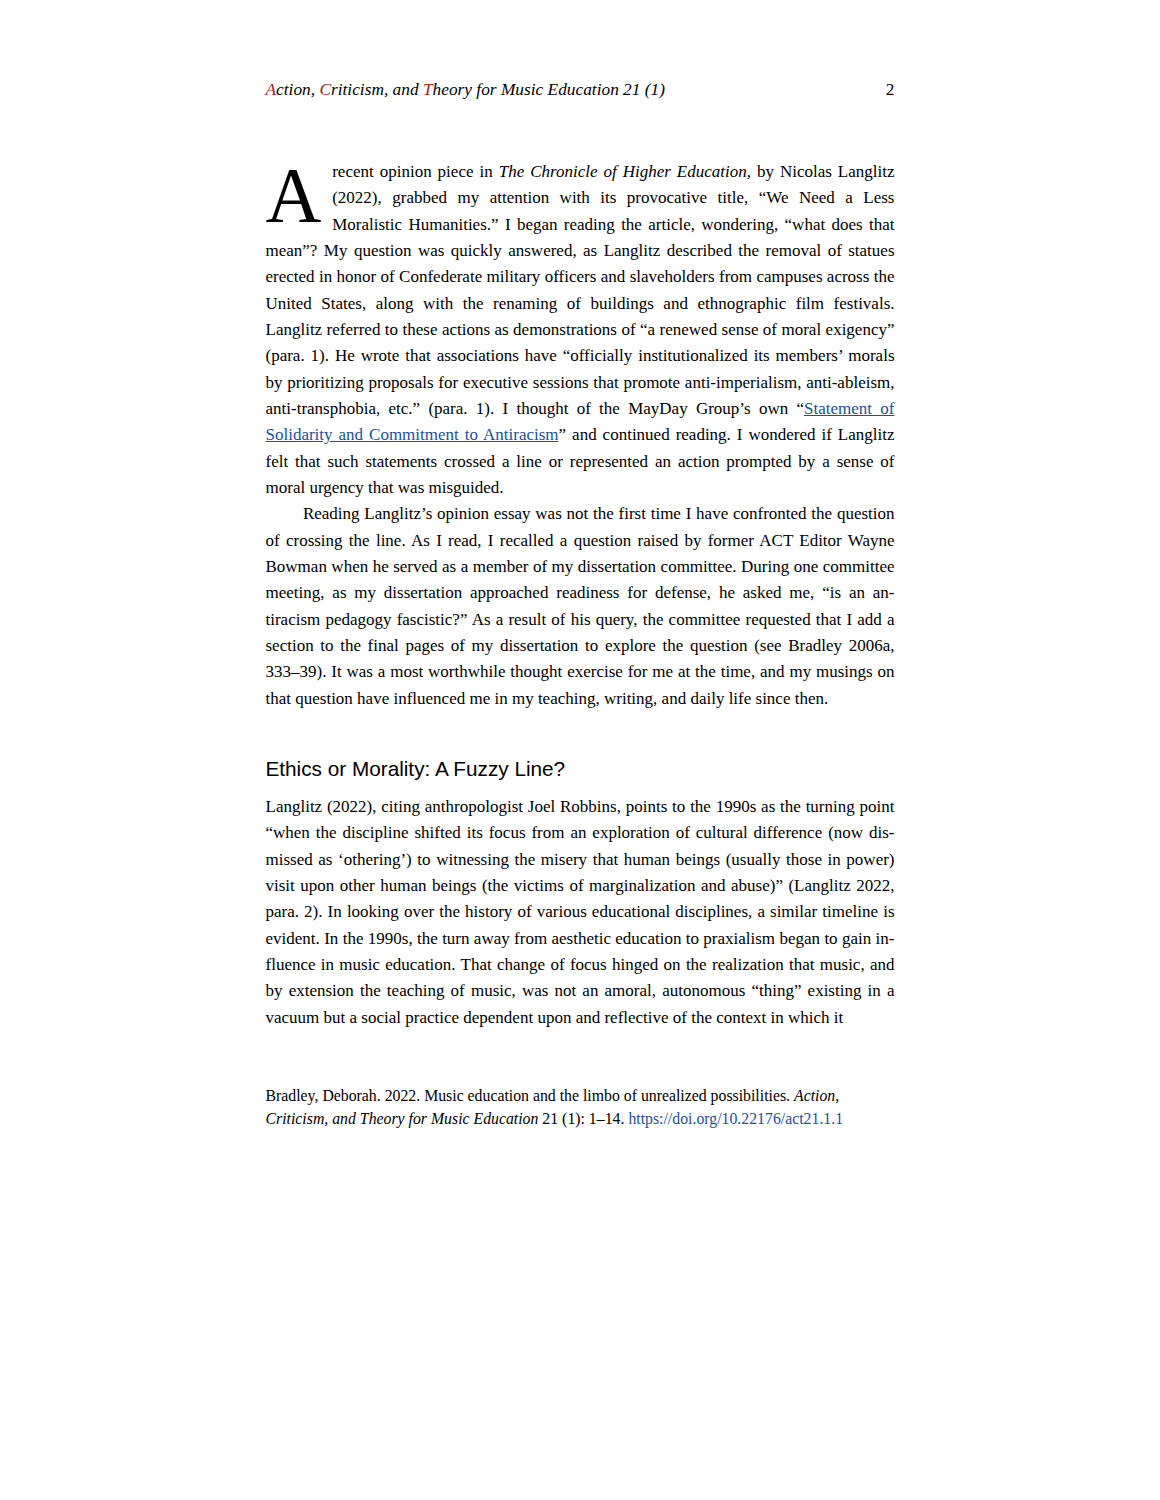Action, Criticism, and Theory for Music Education 21 (1) 2
A recent opinion piece in The Chronicle of Higher Education, by Nicolas Langlitz (2022), grabbed my attention with its provocative title, “We Need a Less Moralistic Humanities.” I began reading the article, wondering, “what does that mean”? My question was quickly answered, as Langlitz described the removal of statues erected in honor of Confederate military officers and slaveholders from campuses across the United States, along with the renaming of buildings and ethnographic film festivals. Langlitz referred to these actions as demonstrations of “a renewed sense of moral exigency” (para. 1). He wrote that associations have “officially institutionalized its members’ morals by prioritizing proposals for executive sessions that promote anti-imperialism, anti-ableism, anti-transphobia, etc.” (para. 1). I thought of the MayDay Group’s own “Statement of Solidarity and Commitment to Antiracism” and continued reading. I wondered if Langlitz felt that such statements crossed a line or represented an action prompted by a sense of moral urgency that was misguided.
Reading Langlitz’s opinion essay was not the first time I have confronted the question of crossing the line. As I read, I recalled a question raised by former ACT Editor Wayne Bowman when he served as a member of my dissertation committee. During one committee meeting, as my dissertation approached readiness for defense, he asked me, “is an antiracism pedagogy fascistic?” As a result of his query, the committee requested that I add a section to the final pages of my dissertation to explore the question (see Bradley 2006a, 333–39). It was a most worthwhile thought exercise for me at the time, and my musings on that question have influenced me in my teaching, writing, and daily life since then.
Ethics or Morality: A Fuzzy Line?
Langlitz (2022), citing anthropologist Joel Robbins, points to the 1990s as the turning point “when the discipline shifted its focus from an exploration of cultural difference (now dismissed as ‘othering’) to witnessing the misery that human beings (usually those in power) visit upon other human beings (the victims of marginalization and abuse)” (Langlitz 2022, para. 2). In looking over the history of various educational disciplines, a similar timeline is evident. In the 1990s, the turn away from aesthetic education to praxialism began to gain influence in music education. That change of focus hinged on the realization that music, and by extension the teaching of music, was not an amoral, autonomous “thing” existing in a vacuum but a social practice dependent upon and reflective of the context in which it
Bradley, Deborah. 2022. Music education and the limbo of unrealized possibilities. Action, Criticism, and Theory for Music Education 21 (1): 1–14. https://doi.org/10.22176/act21.1.1